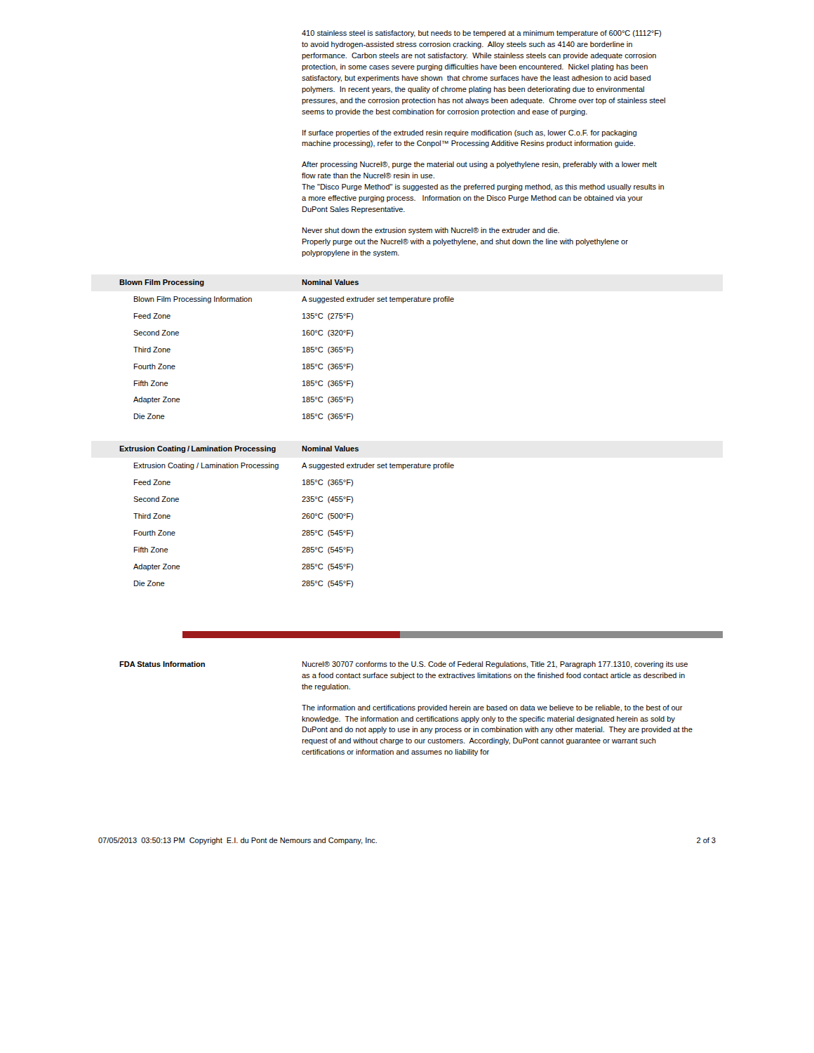410 stainless steel is satisfactory, but needs to be tempered at a minimum temperature of 600°C (1112°F) to avoid hydrogen-assisted stress corrosion cracking. Alloy steels such as 4140 are borderline in performance. Carbon steels are not satisfactory. While stainless steels can provide adequate corrosion protection, in some cases severe purging difficulties have been encountered. Nickel plating has been satisfactory, but experiments have shown that chrome surfaces have the least adhesion to acid based polymers. In recent years, the quality of chrome plating has been deteriorating due to environmental pressures, and the corrosion protection has not always been adequate. Chrome over top of stainless steel seems to provide the best combination for corrosion protection and ease of purging.
If surface properties of the extruded resin require modification (such as, lower C.o.F. for packaging machine processing), refer to the Conpol™ Processing Additive Resins product information guide.
After processing Nucrel®, purge the material out using a polyethylene resin, preferably with a lower melt flow rate than the Nucrel® resin in use.
The "Disco Purge Method" is suggested as the preferred purging method, as this method usually results in a more effective purging process. Information on the Disco Purge Method can be obtained via your DuPont Sales Representative.
Never shut down the extrusion system with Nucrel® in the extruder and die.
Properly purge out the Nucrel® with a polyethylene, and shut down the line with polyethylene or polypropylene in the system.
Blown Film Processing
Nominal Values
Blown Film Processing Information
A suggested extruder set temperature profile
Feed Zone
135°C (275°F)
Second Zone
160°C (320°F)
Third Zone
185°C (365°F)
Fourth Zone
185°C (365°F)
Fifth Zone
185°C (365°F)
Adapter Zone
185°C (365°F)
Die Zone
185°C (365°F)
Extrusion Coating / Lamination Processing
Nominal Values
Extrusion Coating / Lamination Processing
A suggested extruder set temperature profile
Feed Zone
185°C (365°F)
Second Zone
235°C (455°F)
Third Zone
260°C (500°F)
Fourth Zone
285°C (545°F)
Fifth Zone
285°C (545°F)
Adapter Zone
285°C (545°F)
Die Zone
285°C (545°F)
FDA Status Information
Nucrel® 30707 conforms to the U.S. Code of Federal Regulations, Title 21, Paragraph 177.1310, covering its use as a food contact surface subject to the extractives limitations on the finished food contact article as described in the regulation.
The information and certifications provided herein are based on data we believe to be reliable, to the best of our knowledge. The information and certifications apply only to the specific material designated herein as sold by DuPont and do not apply to use in any process or in combination with any other material. They are provided at the request of and without charge to our customers. Accordingly, DuPont cannot guarantee or warrant such certifications or information and assumes no liability for
07/05/2013 03:50:13 PM Copyright E.I. du Pont de Nemours and Company, Inc.
2 of 3